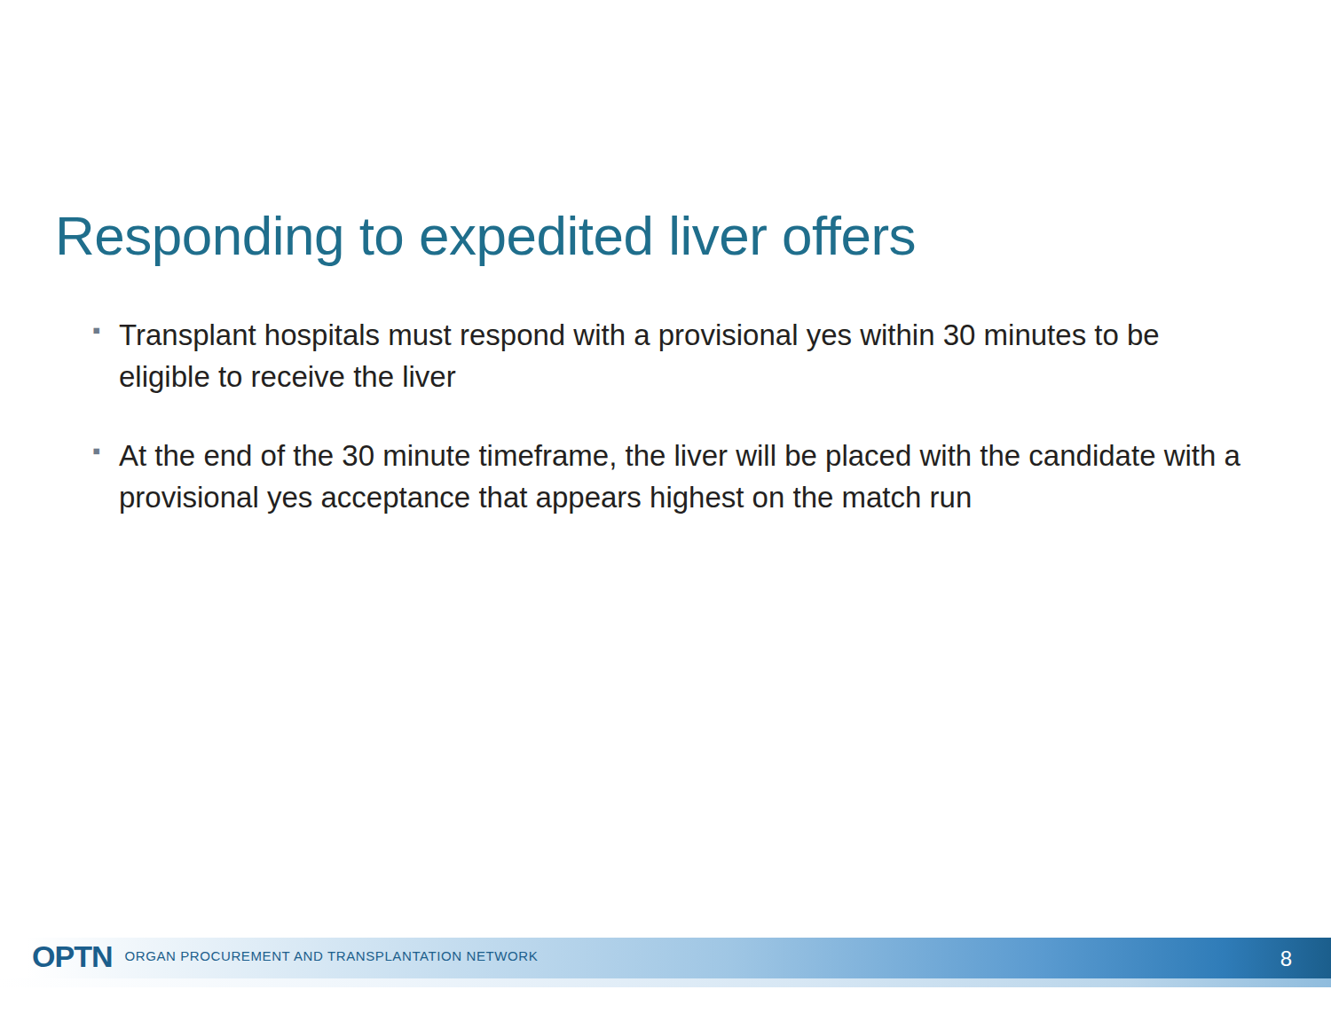Responding to expedited liver offers
Transplant hospitals must respond with a provisional yes within 30 minutes to be eligible to receive the liver
At the end of the 30 minute timeframe, the liver will be placed with the candidate with a provisional yes acceptance that appears highest on the match run
OPTN Organ Procurement and Transplantation Network
8